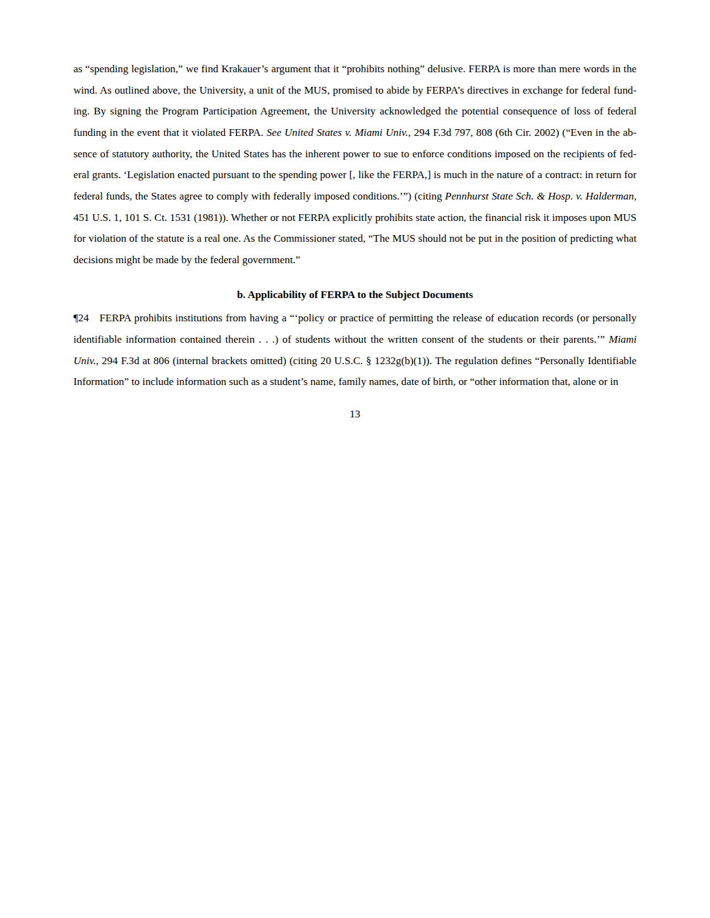as “spending legislation,” we find Krakauer’s argument that it “prohibits nothing” delusive. FERPA is more than mere words in the wind. As outlined above, the University, a unit of the MUS, promised to abide by FERPA’s directives in exchange for federal funding. By signing the Program Participation Agreement, the University acknowledged the potential consequence of loss of federal funding in the event that it violated FERPA. See United States v. Miami Univ., 294 F.3d 797, 808 (6th Cir. 2002) (“Even in the absence of statutory authority, the United States has the inherent power to sue to enforce conditions imposed on the recipients of federal grants. ‘Legislation enacted pursuant to the spending power [, like the FERPA,] is much in the nature of a contract: in return for federal funds, the States agree to comply with federally imposed conditions.’”) (citing Pennhurst State Sch. & Hosp. v. Halderman, 451 U.S. 1, 101 S. Ct. 1531 (1981)). Whether or not FERPA explicitly prohibits state action, the financial risk it imposes upon MUS for violation of the statute is a real one. As the Commissioner stated, “The MUS should not be put in the position of predicting what decisions might be made by the federal government.”
b. Applicability of FERPA to the Subject Documents
¶24 FERPA prohibits institutions from having a “‘policy or practice of permitting the release of education records (or personally identifiable information contained therein . . .) of students without the written consent of the students or their parents.’” Miami Univ., 294 F.3d at 806 (internal brackets omitted) (citing 20 U.S.C. § 1232g(b)(1)). The regulation defines “Personally Identifiable Information” to include information such as a student’s name, family names, date of birth, or “other information that, alone or in
13